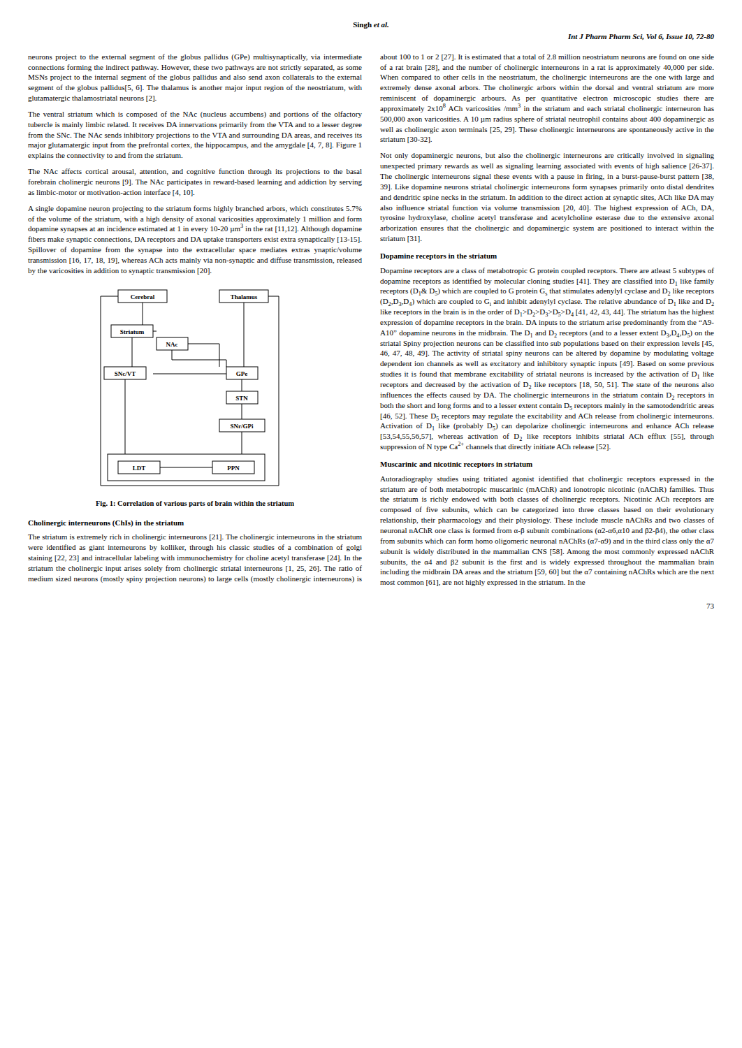Singh et al.
Int J Pharm Pharm Sci, Vol 6, Issue 10, 72-80
neurons project to the external segment of the globus pallidus (GPe) multisynaptically, via intermediate connections forming the indirect pathway. However, these two pathways are not strictly separated, as some MSNs project to the internal segment of the globus pallidus and also send axon collaterals to the external segment of the globus pallidus[5, 6]. The thalamus is another major input region of the neostriatum, with glutamatergic thalamostriatal neurons [2].
The ventral striatum which is composed of the NAc (nucleus accumbens) and portions of the olfactory tubercle is mainly limbic related. It receives DA innervations primarily from the VTA and to a lesser degree from the SNc. The NAc sends inhibitory projections to the VTA and surrounding DA areas, and receives its major glutamatergic input from the prefrontal cortex, the hippocampus, and the amygdale [4, 7, 8]. Figure 1 explains the connectivity to and from the striatum.
The NAc affects cortical arousal, attention, and cognitive function through its projections to the basal forebrain cholinergic neurons [9]. The NAc participates in reward-based learning and addiction by serving as limbic-motor or motivation-action interface [4, 10].
A single dopamine neuron projecting to the striatum forms highly branched arbors, which constitutes 5.7% of the volume of the striatum, with a high density of axonal varicosities approximately 1 million and form dopamine synapses at an incidence estimated at 1 in every 10-20 µm3 in the rat [11,12]. Although dopamine fibers make synaptic connections, DA receptors and DA uptake transporters exist extra synaptically [13-15]. Spillover of dopamine from the synapse into the extracellular space mediates extras ynaptic/volume transmission [16, 17, 18, 19], whereas ACh acts mainly via non-synaptic and diffuse transmission, released by the varicosities in addition to synaptic transmission [20].
Cerebral Thalamus Striatum NAc SNc/VT GPe STN SNr/GPi LDT PPN
Fig. 1: Correlation of various parts of brain within the striatum
Cholinergic interneurons (ChIs) in the striatum
The striatum is extremely rich in cholinergic interneurons [21]. The cholinergic interneurons in the striatum were identified as giant interneurons by kolliker, through his classic studies of a combination of golgi staining [22, 23] and intracellular labeling with immunochemistry for choline acetyl transferase [24]. In the striatum the cholinergic input arises solely from cholinergic striatal interneurons [1, 25, 26]. The ratio of medium sized neurons (mostly spiny projection neurons) to large cells (mostly cholinergic interneurons) is about 100 to 1 or 2 [27]. It is estimated that a total of 2.8 million neostriatum neurons are found on one side of a rat brain [28], and the number of cholinergic interneurons in a rat is approximately 40,000 per side. When compared to other cells in the neostriatum, the cholinergic interneurons are the one with large and extremely dense axonal arbors. The cholinergic arbors within the dorsal and ventral striatum are more reminiscent of dopaminergic arbours. As per quantitative electron microscopic studies there are approximately 2x108 ACh varicosities /mm3 in the striatum and each striatal cholinergic interneuron has 500,000 axon varicosities. A 10 µm radius sphere of striatal neutrophil contains about 400 dopaminergic as well as cholinergic axon terminals [25, 29]. These cholinergic interneurons are spontaneously active in the striatum [30-32].
Not only dopaminergic neurons, but also the cholinergic interneurons are critically involved in signaling unexpected primary rewards as well as signaling learning associated with events of high salience [26-37]. The cholinergic interneurons signal these events with a pause in firing, in a burst-pause-burst pattern [38, 39]. Like dopamine neurons striatal cholinergic interneurons form synapses primarily onto distal dendrites and dendritic spine necks in the striatum. In addition to the direct action at synaptic sites, ACh like DA may also influence striatal function via volume transmission [20, 40]. The highest expression of ACh, DA, tyrosine hydroxylase, choline acetyl transferase and acetylcholine esterase due to the extensive axonal arborization ensures that the cholinergic and dopaminergic system are positioned to interact within the striatum [31].
Dopamine receptors in the striatum
Dopamine receptors are a class of metabotropic G protein coupled receptors. There are atleast 5 subtypes of dopamine receptors as identified by molecular cloning studies [41]. They are classified into D1 like family receptors (D1& D5) which are coupled to G protein Gs that stimulates adenylyl cyclase and D2 like receptors (D2,D3,D4) which are coupled to Gi and inhibit adenylyl cyclase. The relative abundance of D1 like and D2 like receptors in the brain is in the order of D1>D2>D3>D5>D4 [41, 42, 43, 44]. The striatum has the highest expression of dopamine receptors in the brain. DA inputs to the striatum arise predominantly from the “A9-A10” dopamine neurons in the midbrain. The D1 and D2 receptors (and to a lesser extent D3,D4,D5) on the striatal Spiny projection neurons can be classified into sub populations based on their expression levels [45, 46, 47, 48, 49]. The activity of striatal spiny neurons can be altered by dopamine by modulating voltage dependent ion channels as well as excitatory and inhibitory synaptic inputs [49]. Based on some previous studies it is found that membrane excitability of striatal neurons is increased by the activation of D1 like receptors and decreased by the activation of D2 like receptors [18, 50, 51]. The state of the neurons also influences the effects caused by DA. The cholinergic interneurons in the striatum contain D2 receptors in both the short and long forms and to a lesser extent contain D5 receptors mainly in the samotodendritic areas [46, 52]. These D5 receptors may regulate the excitability and ACh release from cholinergic interneurons. Activation of D1 like (probably D5) can depolarize cholinergic interneurons and enhance ACh release [53,54,55,56,57], whereas activation of D2 like receptors inhibits striatal ACh efflux [55], through suppression of N type Ca2+ channels that directly initiate ACh release [52].
Muscarinic and nicotinic receptors in striatum
Autoradiography studies using tritiated agonist identified that cholinergic receptors expressed in the striatum are of both metabotropic muscarinic (mAChR) and ionotropic nicotinic (nAChR) families. Thus the striatum is richly endowed with both classes of cholinergic receptors. Nicotinic ACh receptors are composed of five subunits, which can be categorized into three classes based on their evolutionary relationship, their pharmacology and their physiology. These include muscle nAChRs and two classes of neuronal nAChR one class is formed from α-β subunit combinations (α2-α6,α10 and β2-β4), the other class from subunits which can form homo oligomeric neuronal nAChRs (α7-α9) and in the third class only the α7 subunit is widely distributed in the mammalian CNS [58]. Among the most commonly expressed nAChR subunits, the α4 and β2 subunit is the first and is widely expressed throughout the mammalian brain including the midbrain DA areas and the striatum [59, 60] but the α7 containing nAChRs which are the next most common [61], are not highly expressed in the striatum. In the
73